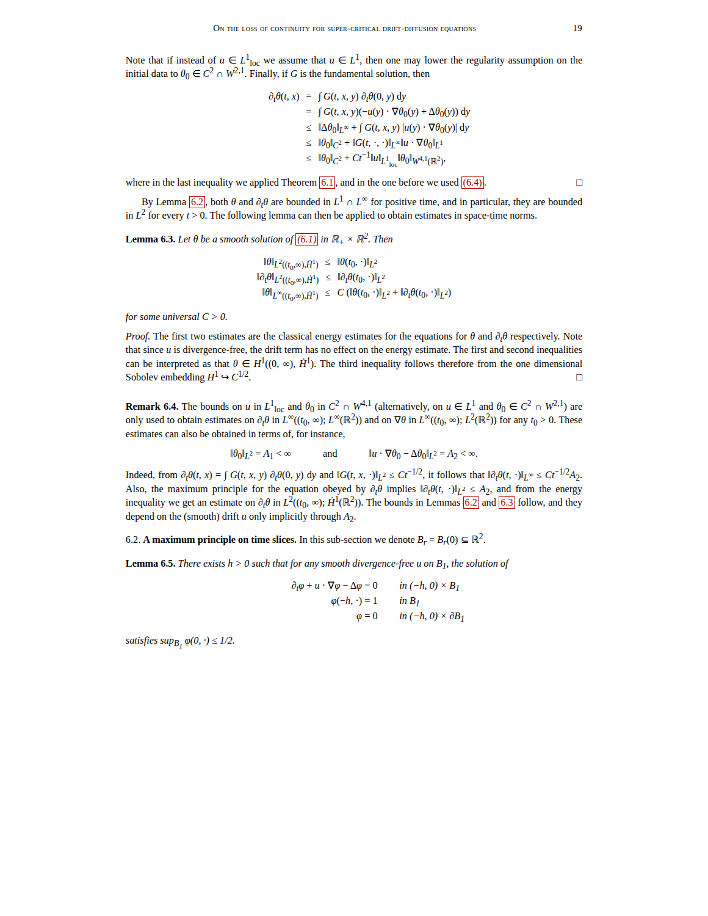On the loss of continuity for super-critical drift-diffusion equations 19
Note that if instead of u ∈ L1loc we assume that u ∈ L1, then one may lower the regularity assumption on the initial data to θ0 ∈ C2 ∩ W2,1. Finally, if G is the fundamental solution, then
∂tθ(t, x) = ∫ G(t, x, y) ∂tθ(0, y) dy = ∫ G(t, x, y)(−u(y) · ∇θ0(y) + Δθ0(y)) dy ≤ ‖Δθ0‖L∞ + ∫ G(t, x, y) |u(y) · ∇θ0(y)| dy ≤ ‖θ0‖C2 + ‖G(t, ·, ·)‖L∞‖u · ∇θ0‖L1 ≤ ‖θ0‖C2 + Ct−1‖u‖L1loc‖θ0‖W4,1(ℝ2),
where in the last inequality we applied Theorem 6.1, and in the one before we used (6.4). □
By Lemma 6.2, both θ and ∂tθ are bounded in L1 ∩ L∞ for positive time, and in particular, they are bounded in L2 for every t > 0. The following lemma can then be applied to obtain estimates in space-time norms.
Lemma 6.3. Let θ be a smooth solution of (6.1) in ℝ+ × ℝ2. Then
‖θ‖L2((t0,∞),Ḣ1) ≤ ‖θ(t0, ·)‖L2 ‖∂tθ‖L2((t0,∞),Ḣ1) ≤ ‖∂tθ(t0, ·)‖L2 ‖θ‖L∞((t0,∞),Ḣ1) ≤ C (‖θ(t0, ·)‖L2 + ‖∂tθ(t0, ·)‖L2)
for some universal C > 0.
Proof. The first two estimates are the classical energy estimates for the equations for θ and ∂tθ respectively. Note that since u is divergence-free, the drift term has no effect on the energy estimate. The first and second inequalities can be interpreted as that θ ∈ H1((0, ∞), Ḣ1). The third inequality follows therefore from the one dimensional Sobolev embedding H1 ↪ C1/2. □
Remark 6.4. The bounds on u in L1loc and θ0 in C2 ∩ W4,1 (alternatively, on u ∈ L1 and θ0 ∈ C2 ∩ W2,1) are only used to obtain estimates on ∂tθ in L∞((t0, ∞); L∞(ℝ2)) and on ∇θ in L∞((t0, ∞); L2(ℝ2)) for any t0 > 0. These estimates can also be obtained in terms of, for instance,
‖θ0‖L2 = A1 < ∞ and ‖u · ∇θ0 − Δθ0‖L2 = A2 < ∞.
Indeed, from ∂tθ(t, x) = ∫ G(t, x, y) ∂tθ(0, y) dy and ‖G(t, x, ·)‖L2 ≤ Ct−1/2, it follows that ‖∂tθ(t, ·)‖L∞ ≤ Ct−1/2A2. Also, the maximum principle for the equation obeyed by ∂tθ implies ‖∂tθ(t, ·)‖L2 ≤ A2, and from the energy inequality we get an estimate on ∂tθ in L2((t0, ∞); Ḣ1(ℝ2)). The bounds in Lemmas 6.2 and 6.3 follow, and they depend on the (smooth) drift u only implicitly through A2.
6.2. A maximum principle on time slices. In this sub-section we denote Br = Br(0) ⊆ ℝ2.
Lemma 6.5. There exists h > 0 such that for any smooth divergence-free u on B1, the solution of
∂tφ + u · ∇φ − Δφ = 0 in (−h, 0) × B1 φ(−h, ·) = 1 in B1 φ = 0 in (−h, 0) × ∂B1
satisfies supB1 φ(0, ·) ≤ 1/2.